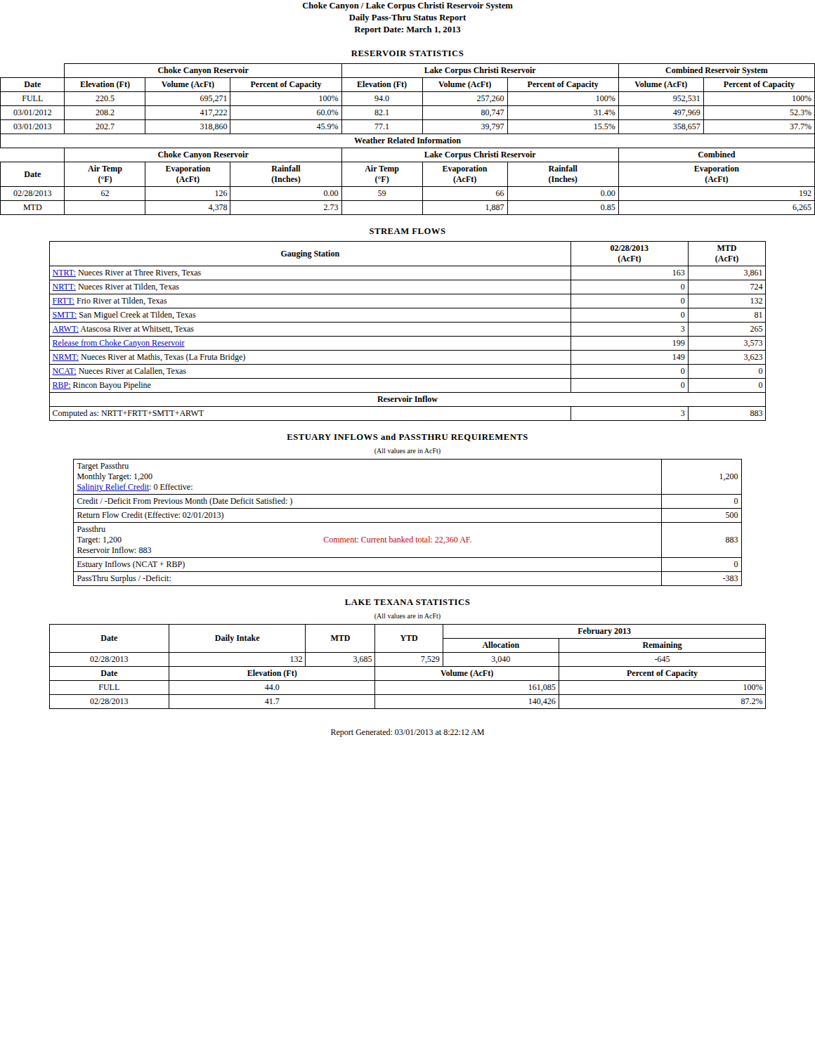Choke Canyon / Lake Corpus Christi Reservoir System
Daily Pass-Thru Status Report
Report Date: March 1, 2013
RESERVOIR STATISTICS
| | Choke Canyon Reservoir | Lake Corpus Christi Reservoir | Combined Reservoir System |
| --- | --- | --- | --- |
| Date | Elevation (Ft) | Volume (AcFt) | Percent of Capacity | Elevation (Ft) | Volume (AcFt) | Percent of Capacity | Volume (AcFt) | Percent of Capacity |
| FULL | 220.5 | 695,271 | 100% | 94.0 | 257,260 | 100% | 952,531 | 100% |
| 03/01/2012 | 208.2 | 417,222 | 60.0% | 82.1 | 80,747 | 31.4% | 497,969 | 52.3% |
| 03/01/2013 | 202.7 | 318,860 | 45.9% | 77.1 | 39,797 | 15.5% | 358,657 | 37.7% |
| Weather Related Information |
| | Choke Canyon Reservoir | Lake Corpus Christi Reservoir | Combined |
| Date | Air Temp (°F) | Evaporation (AcFt) | Rainfall (Inches) | Air Temp (°F) | Evaporation (AcFt) | Rainfall (Inches) | Evaporation (AcFt) |
| 02/28/2013 | 62 | 126 | 0.00 | 59 | 66 | 0.00 | 192 |
| MTD | | 4,378 | 2.73 | | 1,887 | 0.85 | 6,265 |
STREAM FLOWS
| Gauging Station | 02/28/2013 (AcFt) | MTD (AcFt) |
| --- | --- | --- |
| NTRT: Nueces River at Three Rivers, Texas | 163 | 3,861 |
| NRTT: Nueces River at Tilden, Texas | 0 | 724 |
| FRTT: Frio River at Tilden, Texas | 0 | 132 |
| SMTT: San Miguel Creek at Tilden, Texas | 0 | 81 |
| ARWT: Atascosa River at Whitsett, Texas | 3 | 265 |
| Release from Choke Canyon Reservoir | 199 | 3,573 |
| NRMT: Nueces River at Mathis, Texas (La Fruta Bridge) | 149 | 3,623 |
| NCAT: Nueces River at Calallen, Texas | 0 | 0 |
| RBP: Rincon Bayou Pipeline | 0 | 0 |
| Reservoir Inflow |
| Computed as: NRTT+FRTT+SMTT+ARWT | 3 | 883 |
ESTUARY INFLOWS and PASSTHRU REQUIREMENTS
(All values are in AcFt)
| Target Passthru Monthly Target: 1,200 Salinity Relief Credit : 0 Effective: | 1,200 |
| Credit / -Deficit From Previous Month (Date Deficit Satisfied: ) | 0 |
| Return Flow Credit (Effective: 02/01/2013) | 500 |
| / Passthru Target: 1,200 Reservoir Inflow: 883 / Comment: Current banked total: 22,360 AF. / | 883 |
| Estuary Inflows (NCAT + RBP) | 0 |
| PassThru Surplus / -Deficit: | -383 |
LAKE TEXANA STATISTICS
(All values are in AcFt)
| Date | Daily Intake | MTD | YTD | February 2013 |
| --- | --- | --- | --- | --- |
| Allocation | Remaining |
| 02/28/2013 | 132 | 3,685 | 7,529 | 3,040 | -645 |
| Date | Elevation (Ft) | Volume (AcFt) | Percent of Capacity |
| FULL | 44.0 | 161,085 | 100% |
| 02/28/2013 | 41.7 | 140,426 | 87.2% |
Report Generated: 03/01/2013 at 8:22:12 AM